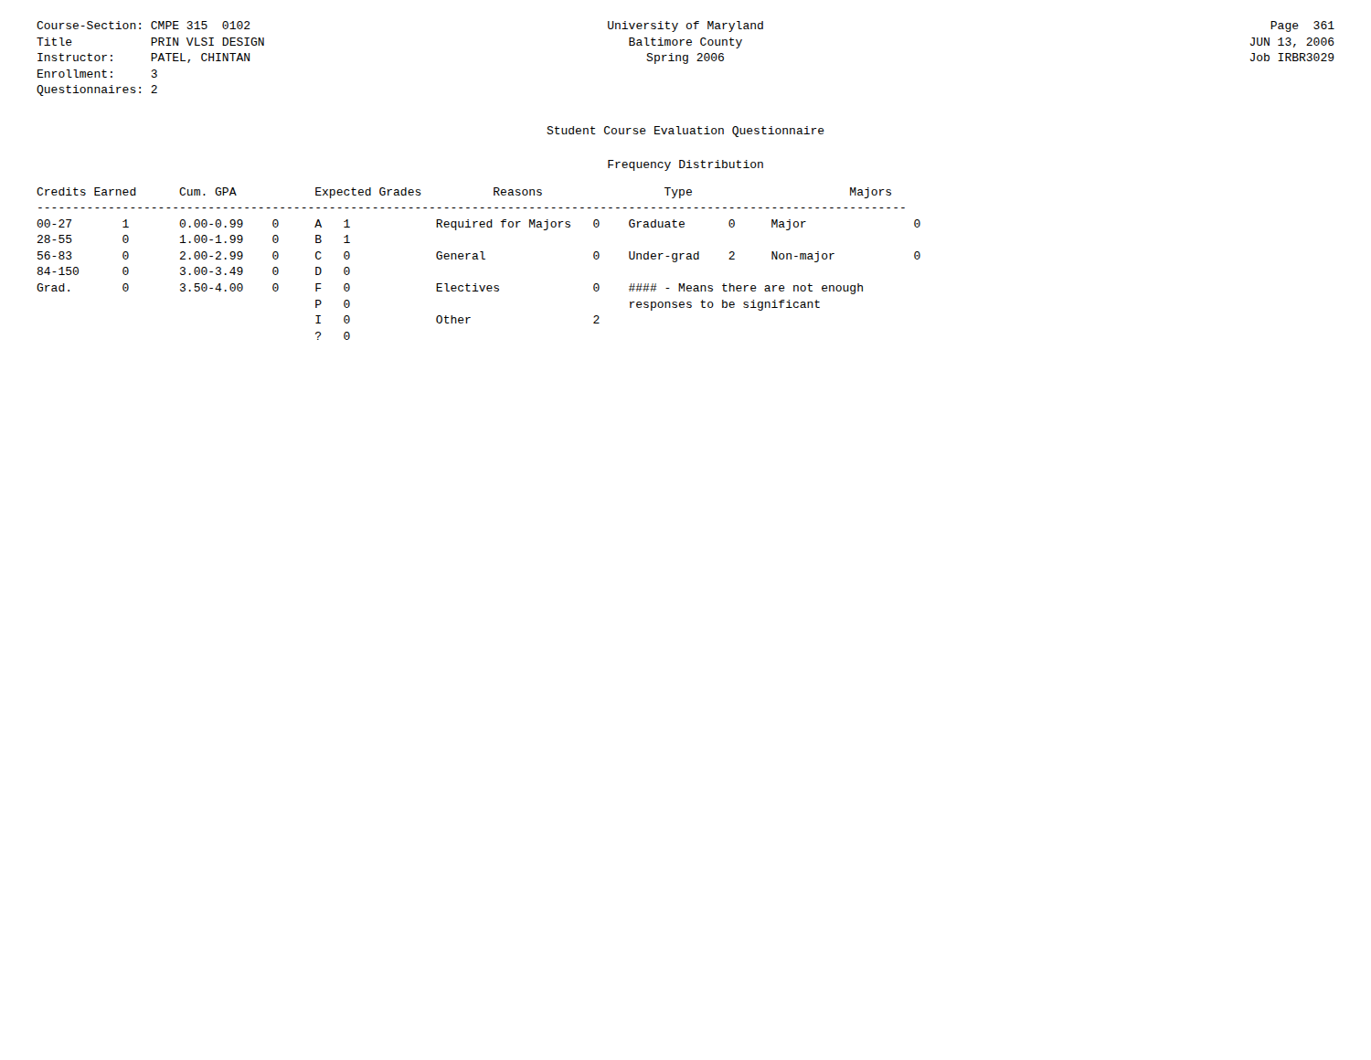| Course-Section: CMPE 315 0102 Title PRIN VLSI DESIGN Instructor: PATEL, CHINTAN Enrollment: 3 Questionnaires: 2 | University of Maryland Baltimore County Spring 2006 | Page 361 JUN 13, 2006 Job IRBR3029 |
Student Course Evaluation Questionnaire
Frequency Distribution
Credits Earned      Cum. GPA           Expected Grades          Reasons                 Type                      Majors
--------------------------------------------------------------------------------------------------------------------------
00-27       1       0.00-0.99    0     A   1            Required for Majors   0    Graduate      0     Major               0
28-55       0       1.00-1.99    0     B   1
56-83       0       2.00-2.99    0     C   0            General               0    Under-grad    2     Non-major           0
84-150      0       3.00-3.49    0     D   0
Grad.       0       3.50-4.00    0     F   0            Electives             0    #### - Means there are not enough
                                       P   0                                       responses to be significant
                                       I   0            Other                 2
                                       ?   0